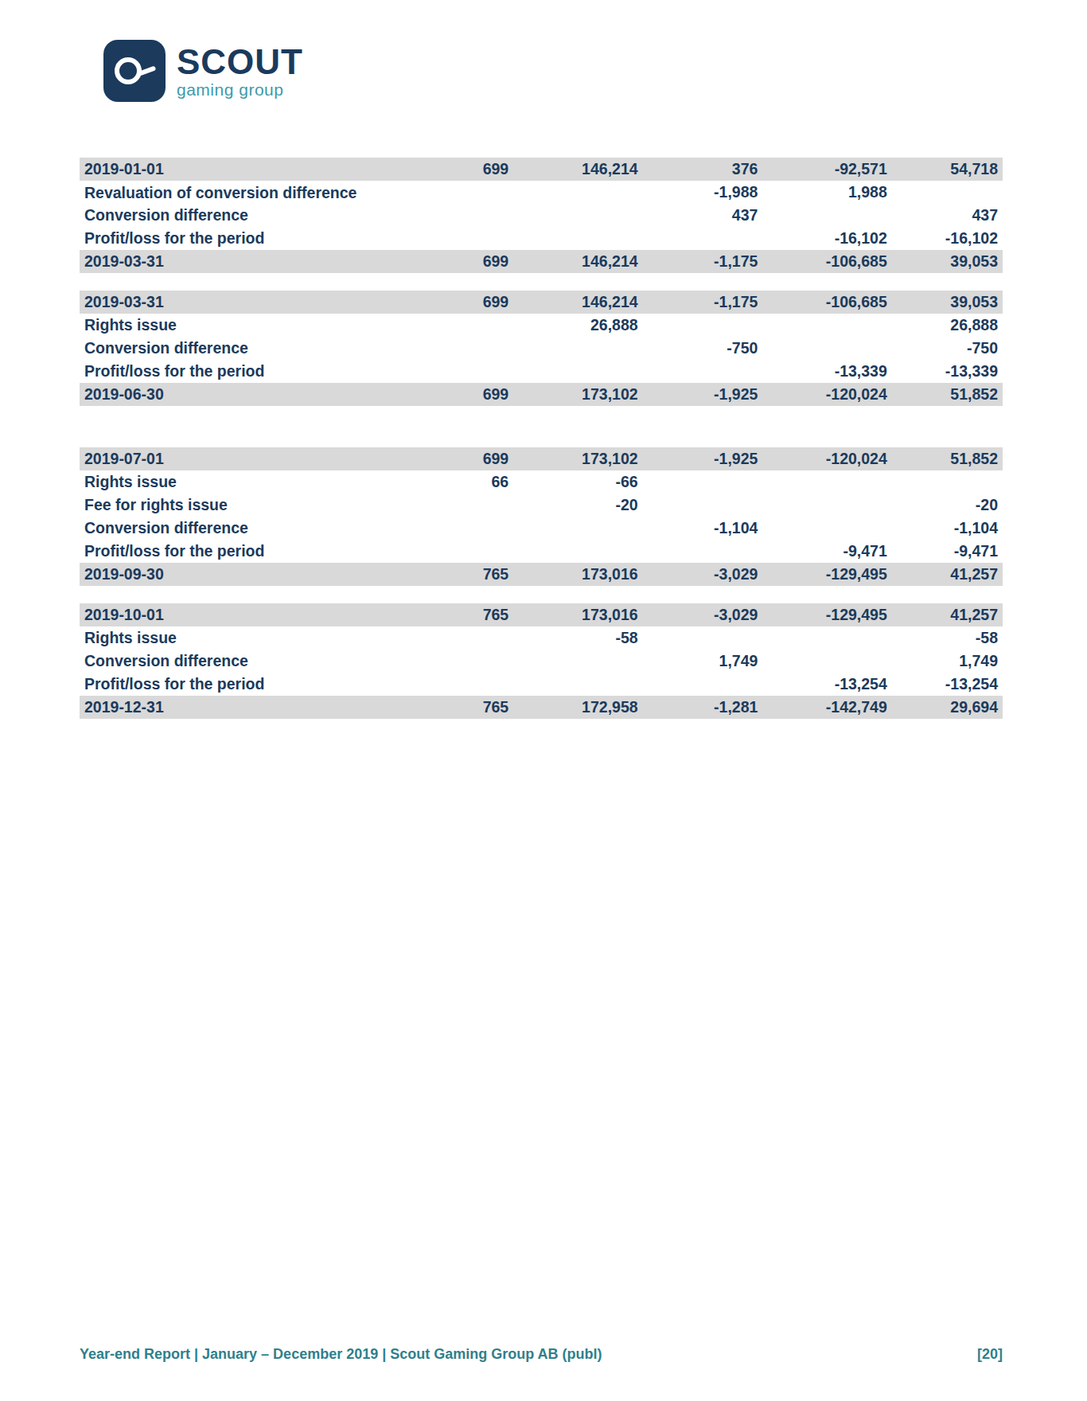SCOUT
gaming group
| 2019-01-01 | 699 | 146,214 | 376 | -92,571 | 54,718 |
| Revaluation of conversion difference | | | -1,988 | 1,988 | |
| Conversion difference | | | 437 | | 437 |
| Profit/loss for the period | | | | -16,102 | -16,102 |
| 2019-03-31 | 699 | 146,214 | -1,175 | -106,685 | 39,053 |
| 2019-03-31 | 699 | 146,214 | -1,175 | -106,685 | 39,053 |
| Rights issue | | 26,888 | | | 26,888 |
| Conversion difference | | | -750 | | -750 |
| Profit/loss for the period | | | | -13,339 | -13,339 |
| 2019-06-30 | 699 | 173,102 | -1,925 | -120,024 | 51,852 |
| 2019-07-01 | 699 | 173,102 | -1,925 | -120,024 | 51,852 |
| Rights issue | 66 | -66 | | | |
| Fee for rights issue | | -20 | | | -20 |
| Conversion difference | | | -1,104 | | -1,104 |
| Profit/loss for the period | | | | -9,471 | -9,471 |
| 2019-09-30 | 765 | 173,016 | -3,029 | -129,495 | 41,257 |
| 2019-10-01 | 765 | 173,016 | -3,029 | -129,495 | 41,257 |
| Rights issue | | -58 | | | -58 |
| Conversion difference | | | 1,749 | | 1,749 |
| Profit/loss for the period | | | | -13,254 | -13,254 |
| 2019-12-31 | 765 | 172,958 | -1,281 | -142,749 | 29,694 |
Year-end Report | January – December 2019 | Scout Gaming Group AB (publ)
[20]